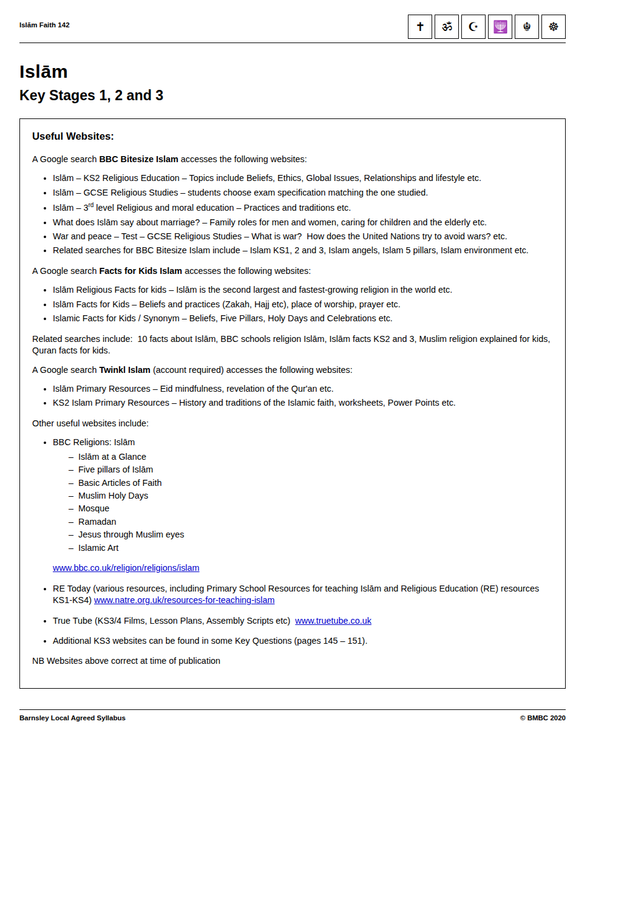Islām Faith 142
✝ ॐ ☪ 🕎 ☬ ☸
Islām
Key Stages 1, 2 and 3
Useful Websites:
A Google search BBC Bitesize Islam accesses the following websites:
Islām – KS2 Religious Education – Topics include Beliefs, Ethics, Global Issues, Relationships and lifestyle etc.
Islām – GCSE Religious Studies – students choose exam specification matching the one studied.
Islām – 3rd level Religious and moral education – Practices and traditions etc.
What does Islām say about marriage? – Family roles for men and women, caring for children and the elderly etc.
War and peace – Test – GCSE Religious Studies – What is war? How does the United Nations try to avoid wars? etc.
Related searches for BBC Bitesize Islam include – Islam KS1, 2 and 3, Islam angels, Islam 5 pillars, Islam environment etc.
A Google search Facts for Kids Islam accesses the following websites:
Islām Religious Facts for kids – Islām is the second largest and fastest-growing religion in the world etc.
Islām Facts for Kids – Beliefs and practices (Zakah, Hajj etc), place of worship, prayer etc.
Islamic Facts for Kids / Synonym – Beliefs, Five Pillars, Holy Days and Celebrations etc.
Related searches include: 10 facts about Islām, BBC schools religion Islām, Islām facts KS2 and 3, Muslim religion explained for kids, Quran facts for kids.
A Google search Twinkl Islam (account required) accesses the following websites:
Islām Primary Resources – Eid mindfulness, revelation of the Qur'an etc.
KS2 Islam Primary Resources – History and traditions of the Islamic faith, worksheets, Power Points etc.
Other useful websites include:
BBC Religions: Islām
Islām at a Glance
Five pillars of Islām
Basic Articles of Faith
Muslim Holy Days
Mosque
Ramadan
Jesus through Muslim eyes
Islamic Art
www.bbc.co.uk/religion/religions/islam
RE Today (various resources, including Primary School Resources for teaching Islām and Religious Education (RE) resources KS1-KS4) www.natre.org.uk/resources-for-teaching-islam
True Tube (KS3/4 Films, Lesson Plans, Assembly Scripts etc) www.truetube.co.uk
Additional KS3 websites can be found in some Key Questions (pages 145 – 151).
NB Websites above correct at time of publication
Barnsley Local Agreed Syllabus © BMBC 2020